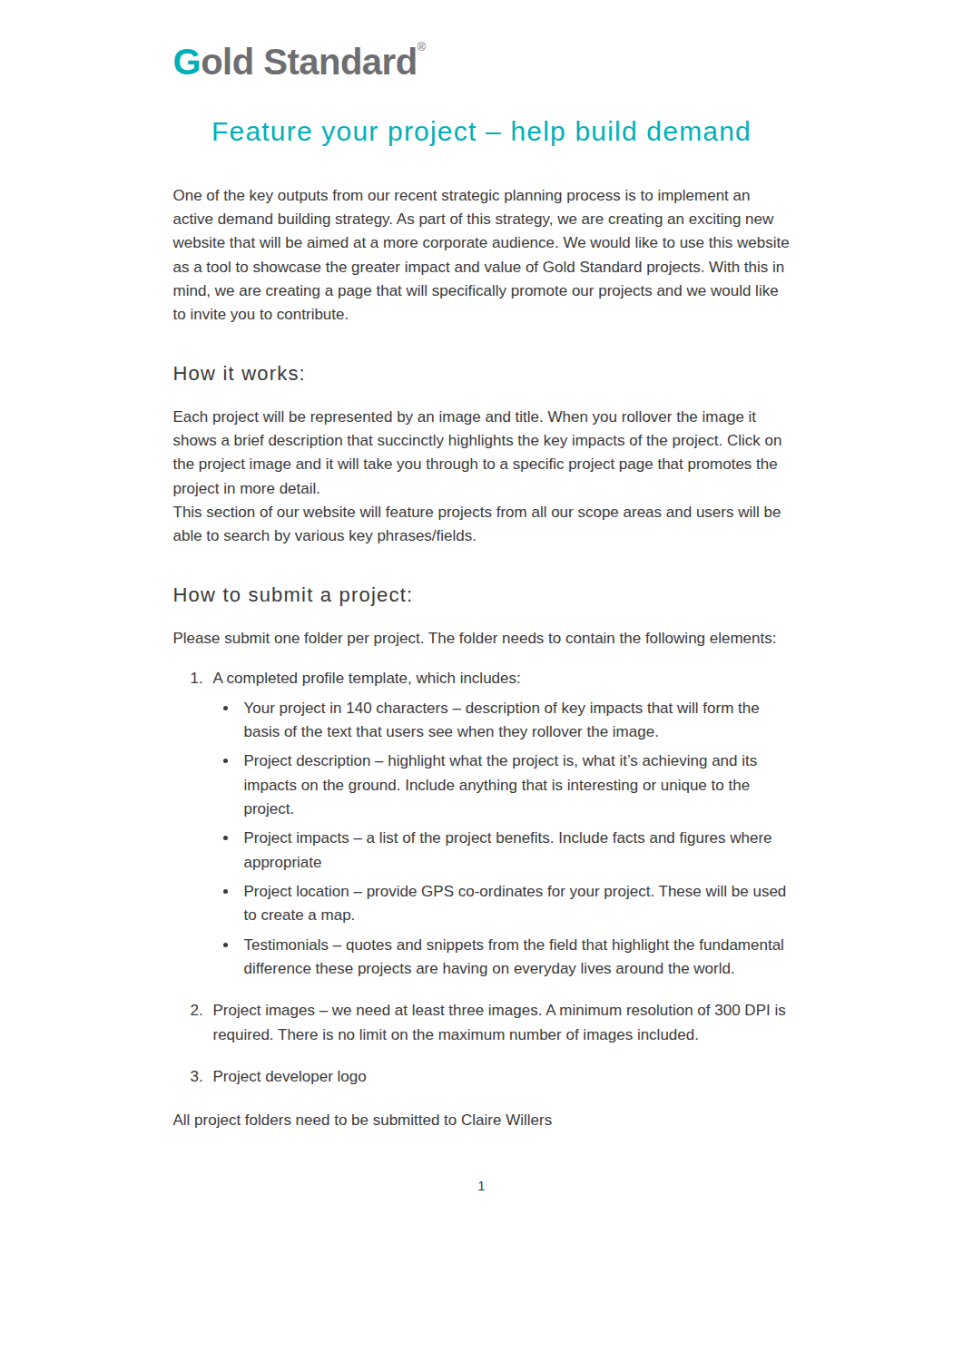Gold Standard®
Feature your project – help build demand
One of the key outputs from our recent strategic planning process is to implement an active demand building strategy. As part of this strategy, we are creating an exciting new website that will be aimed at a more corporate audience. We would like to use this website as a tool to showcase the greater impact and value of Gold Standard projects. With this in mind, we are creating a page that will specifically promote our projects and we would like to invite you to contribute.
How it works:
Each project will be represented by an image and title. When you rollover the image it shows a brief description that succinctly highlights the key impacts of the project. Click on the project image and it will take you through to a specific project page that promotes the project in more detail.
This section of our website will feature projects from all our scope areas and users will be able to search by various key phrases/fields.
How to submit a project:
Please submit one folder per project. The folder needs to contain the following elements:
A completed profile template, which includes:
Your project in 140 characters – description of key impacts that will form the basis of the text that users see when they rollover the image.
Project description – highlight what the project is, what it’s achieving and its impacts on the ground. Include anything that is interesting or unique to the project.
Project impacts – a list of the project benefits. Include facts and figures where appropriate
Project location – provide GPS co-ordinates for your project. These will be used to create a map.
Testimonials – quotes and snippets from the field that highlight the fundamental difference these projects are having on everyday lives around the world.
Project images – we need at least three images. A minimum resolution of 300 DPI is required. There is no limit on the maximum number of images included.
Project developer logo
All project folders need to be submitted to Claire Willers
1